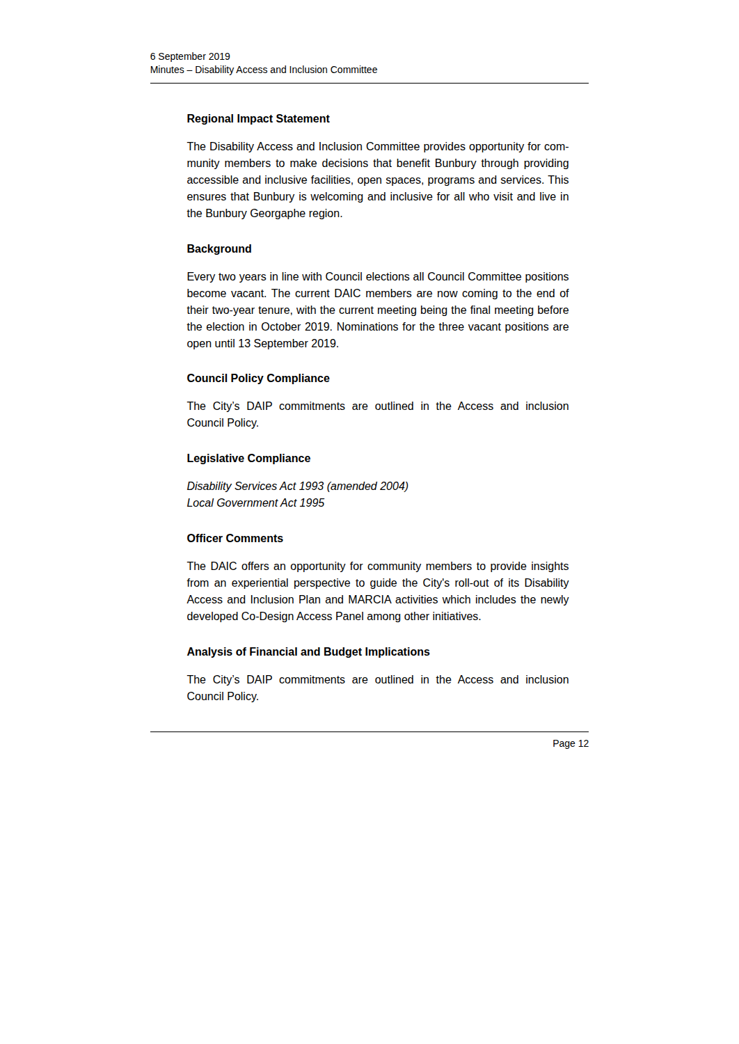6 September 2019 Minutes – Disability Access and Inclusion Committee
Regional Impact Statement
The Disability Access and Inclusion Committee provides opportunity for community members to make decisions that benefit Bunbury through providing accessible and inclusive facilities, open spaces, programs and services. This ensures that Bunbury is welcoming and inclusive for all who visit and live in the Bunbury Georgaphe region.
Background
Every two years in line with Council elections all Council Committee positions become vacant. The current DAIC members are now coming to the end of their two-year tenure, with the current meeting being the final meeting before the election in October 2019. Nominations for the three vacant positions are open until 13 September 2019.
Council Policy Compliance
The City’s DAIP commitments are outlined in the Access and inclusion Council Policy.
Legislative Compliance
Disability Services Act 1993 (amended 2004) Local Government Act 1995
Officer Comments
The DAIC offers an opportunity for community members to provide insights from an experiential perspective to guide the City's roll-out of its Disability Access and Inclusion Plan and MARCIA activities which includes the newly developed Co-Design Access Panel among other initiatives.
Analysis of Financial and Budget Implications
The City’s DAIP commitments are outlined in the Access and inclusion Council Policy.
Page 12